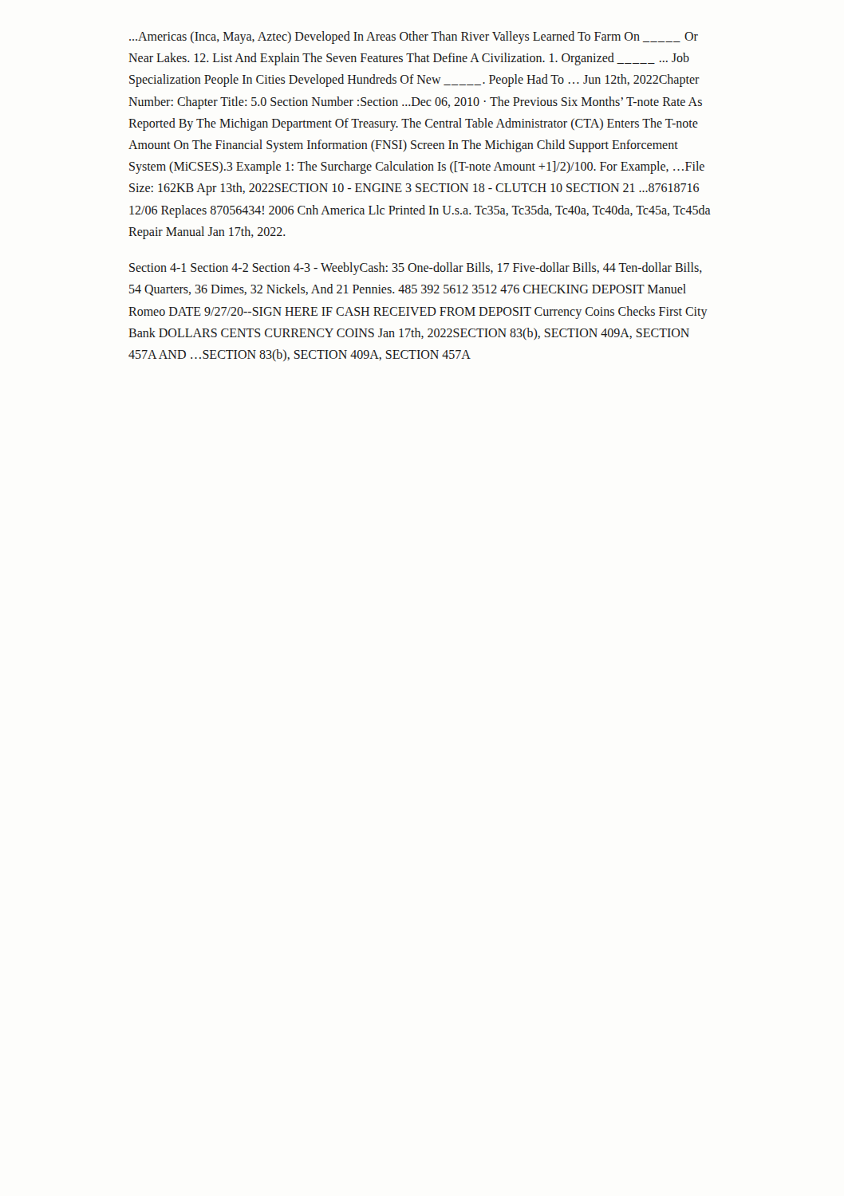...Americas (Inca, Maya, Aztec) Developed In Areas Other Than River Valleys Learned To Farm On _____ Or Near Lakes. 12. List And Explain The Seven Features That Define A Civilization. 1. Organized _____ ... Job Specialization People In Cities Developed Hundreds Of New _____. People Had To … Jun 12th, 2022Chapter Number: Chapter Title: 5.0 Section Number :Section ...Dec 06, 2010 · The Previous Six Months’ T-note Rate As Reported By The Michigan Department Of Treasury. The Central Table Administrator (CTA) Enters The T-note Amount On The Financial System Information (FNSI) Screen In The Michigan Child Support Enforcement System (MiCSES).3 Example 1: The Surcharge Calculation Is ([T-note Amount +1]/2)/100. For Example, …File Size: 162KB Apr 13th, 2022SECTION 10 - ENGINE 3 SECTION 18 - CLUTCH 10 SECTION 21 ...87618716 12/06 Replaces 87056434! 2006 Cnh America Llc Printed In U.s.a. Tc35a, Tc35da, Tc40a, Tc40da, Tc45a, Tc45da Repair Manual Jan 17th, 2022.
Section 4-1 Section 4-2 Section 4-3 - WeeblyCash: 35 One-dollar Bills, 17 Five-dollar Bills, 44 Ten-dollar Bills, 54 Quarters, 36 Dimes, 32 Nickels, And 21 Pennies. 485 392 5612 3512 476 CHECKING DEPOSIT Manuel Romeo DATE 9/27/20--SIGN HERE IF CASH RECEIVED FROM DEPOSIT Currency Coins Checks First City Bank DOLLARS CENTS CURRENCY COINS Jan 17th, 2022SECTION 83(b), SECTION 409A, SECTION 457A AND …SECTION 83(b), SECTION 409A, SECTION 457A